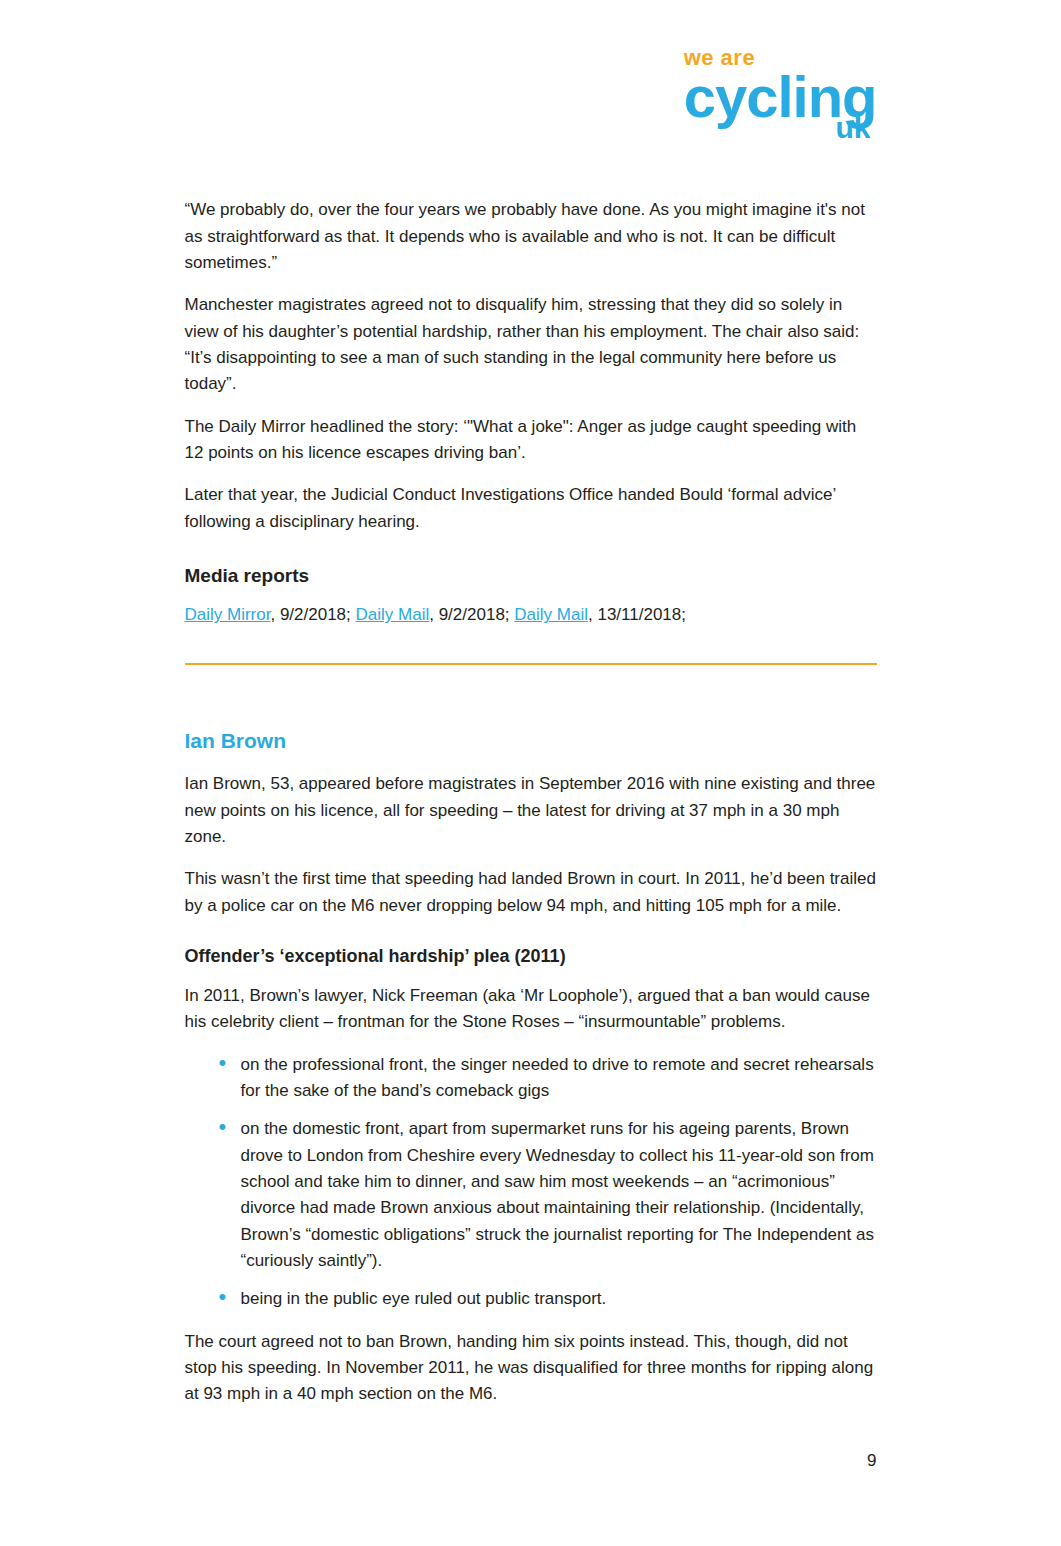we are cycling uk
“We probably do, over the four years we probably have done. As you might imagine it's not as straightforward as that. It depends who is available and who is not. It can be difficult sometimes.”
Manchester magistrates agreed not to disqualify him, stressing that they did so solely in view of his daughter’s potential hardship, rather than his employment. The chair also said: “It’s disappointing to see a man of such standing in the legal community here before us today”.
The Daily Mirror headlined the story: ‘"What a joke": Anger as judge caught speeding with 12 points on his licence escapes driving ban’.
Later that year, the Judicial Conduct Investigations Office handed Bould ‘formal advice’ following a disciplinary hearing.
Media reports
Daily Mirror, 9/2/2018; Daily Mail, 9/2/2018; Daily Mail, 13/11/2018;
Ian Brown
Ian Brown, 53, appeared before magistrates in September 2016 with nine existing and three new points on his licence, all for speeding – the latest for driving at 37 mph in a 30 mph zone.
This wasn’t the first time that speeding had landed Brown in court. In 2011, he’d been trailed by a police car on the M6 never dropping below 94 mph, and hitting 105 mph for a mile.
Offender’s ‘exceptional hardship’ plea (2011)
In 2011, Brown’s lawyer, Nick Freeman (aka ‘Mr Loophole’), argued that a ban would cause his celebrity client – frontman for the Stone Roses – “insurmountable” problems.
on the professional front, the singer needed to drive to remote and secret rehearsals for the sake of the band’s comeback gigs
on the domestic front, apart from supermarket runs for his ageing parents, Brown drove to London from Cheshire every Wednesday to collect his 11-year-old son from school and take him to dinner, and saw him most weekends – an “acrimonious” divorce had made Brown anxious about maintaining their relationship. (Incidentally, Brown’s “domestic obligations” struck the journalist reporting for The Independent as “curiously saintly”).
being in the public eye ruled out public transport.
The court agreed not to ban Brown, handing him six points instead. This, though, did not stop his speeding. In November 2011, he was disqualified for three months for ripping along at 93 mph in a 40 mph section on the M6.
9